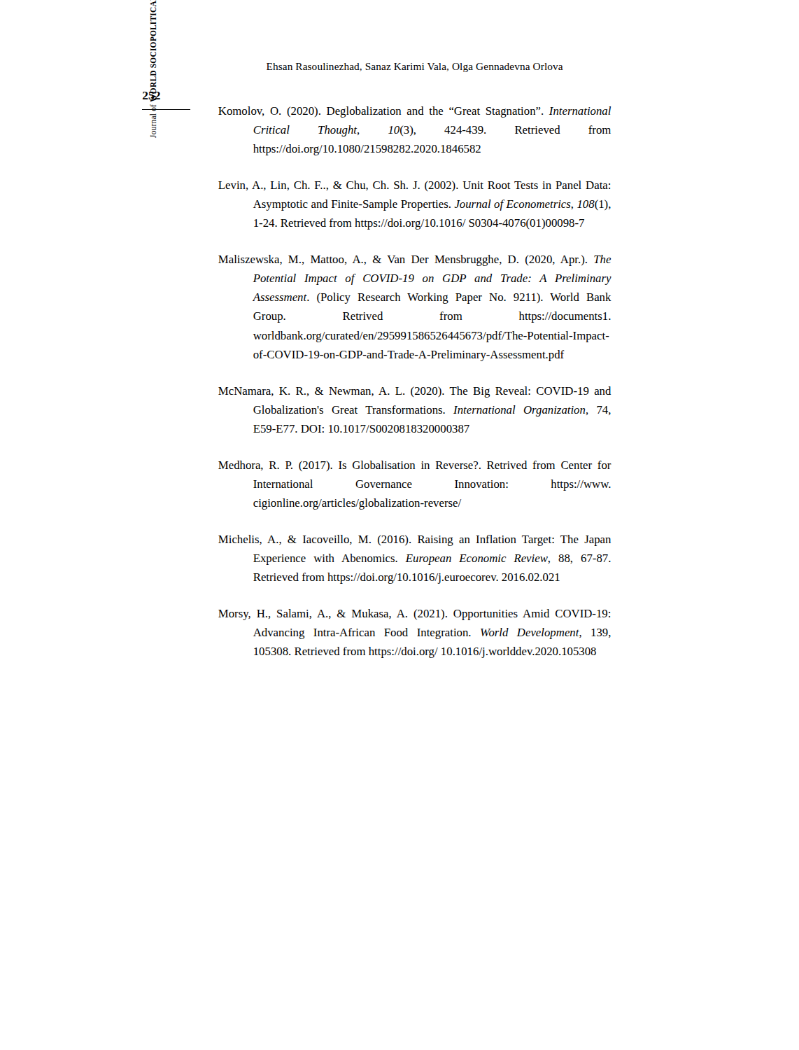252
Journal of WORLD SOCIOPOLITICAL STUDIES | Vol. 5 | No. 2 | Spring 2021
Ehsan Rasoulinezhad, Sanaz Karimi Vala, Olga Gennadevna Orlova
Komolov, O. (2020). Deglobalization and the “Great Stagnation”. International Critical Thought, 10(3), 424-439. Retrieved from https://doi.org/10.1080/21598282.2020.1846582
Levin, A., Lin, Ch. F.., & Chu, Ch. Sh. J. (2002). Unit Root Tests in Panel Data: Asymptotic and Finite-Sample Properties. Journal of Econometrics, 108(1), 1-24. Retrieved from https://doi.org/10.1016/ S0304-4076(01)00098-7
Maliszewska, M., Mattoo, A., & Van Der Mensbrugghe, D. (2020, Apr.). The Potential Impact of COVID-19 on GDP and Trade: A Preliminary Assessment. (Policy Research Working Paper No. 9211). World Bank Group. Retrived from https://documents1. worldbank.org/curated/en/295991586526445673/pdf/The-Potential-Impact-of-COVID-19-on-GDP-and-Trade-A-Preliminary-Assessment.pdf
McNamara, K. R., & Newman, A. L. (2020). The Big Reveal: COVID-19 and Globalization's Great Transformations. International Organization, 74, E59-E77. DOI: 10.1017/S0020818320000387
Medhora, R. P. (2017). Is Globalisation in Reverse?. Retrived from Center for International Governance Innovation: https://www. cigionline.org/articles/globalization-reverse/
Michelis, A., & Iacoveillo, M. (2016). Raising an Inflation Target: The Japan Experience with Abenomics. European Economic Review, 88, 67-87. Retrieved from https://doi.org/10.1016/j.euroecorev. 2016.02.021
Morsy, H., Salami, A., & Mukasa, A. (2021). Opportunities Amid COVID-19: Advancing Intra-African Food Integration. World Development, 139, 105308. Retrieved from https://doi.org/ 10.1016/j.worlddev.2020.105308